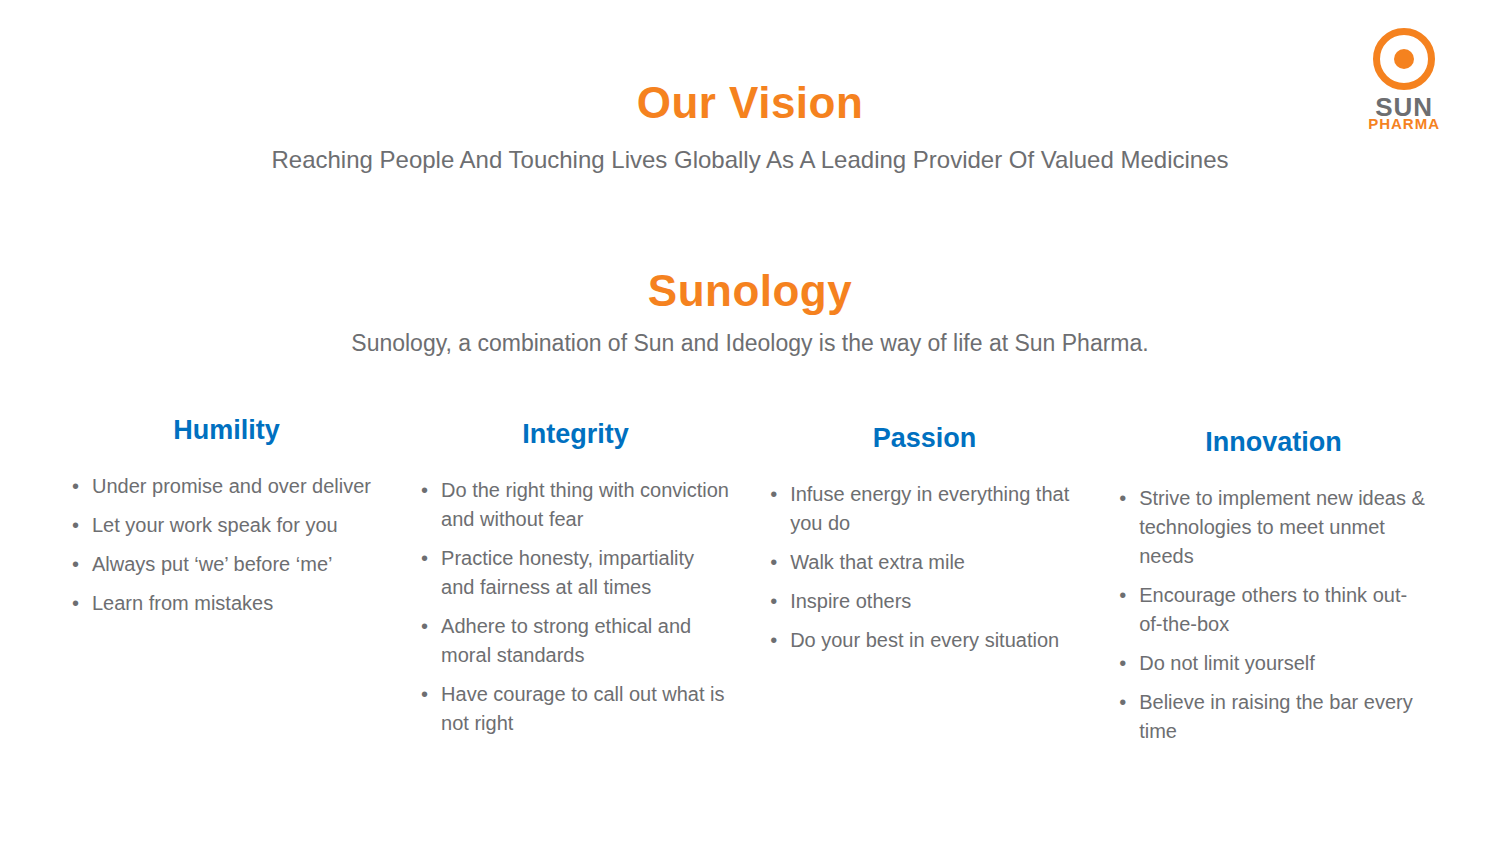SUN
PHARMA
Our Vision
Reaching People And Touching Lives Globally As A Leading Provider Of Valued Medicines
Sunology
Sunology, a combination of Sun and Ideology is the way of life at Sun Pharma.
Humility
Under promise and over deliver
Let your work speak for you
Always put ‘we’ before ‘me’
Learn from mistakes
Integrity
Do the right thing with conviction and without fear
Practice honesty, impartiality and fairness at all times
Adhere to strong ethical and moral standards
Have courage to call out what is not right
Passion
Infuse energy in everything that you do
Walk that extra mile
Inspire others
Do your best in every situation
Innovation
Strive to implement new ideas & technologies to meet unmet needs
Encourage others to think out-of-the-box
Do not limit yourself
Believe in raising the bar every time